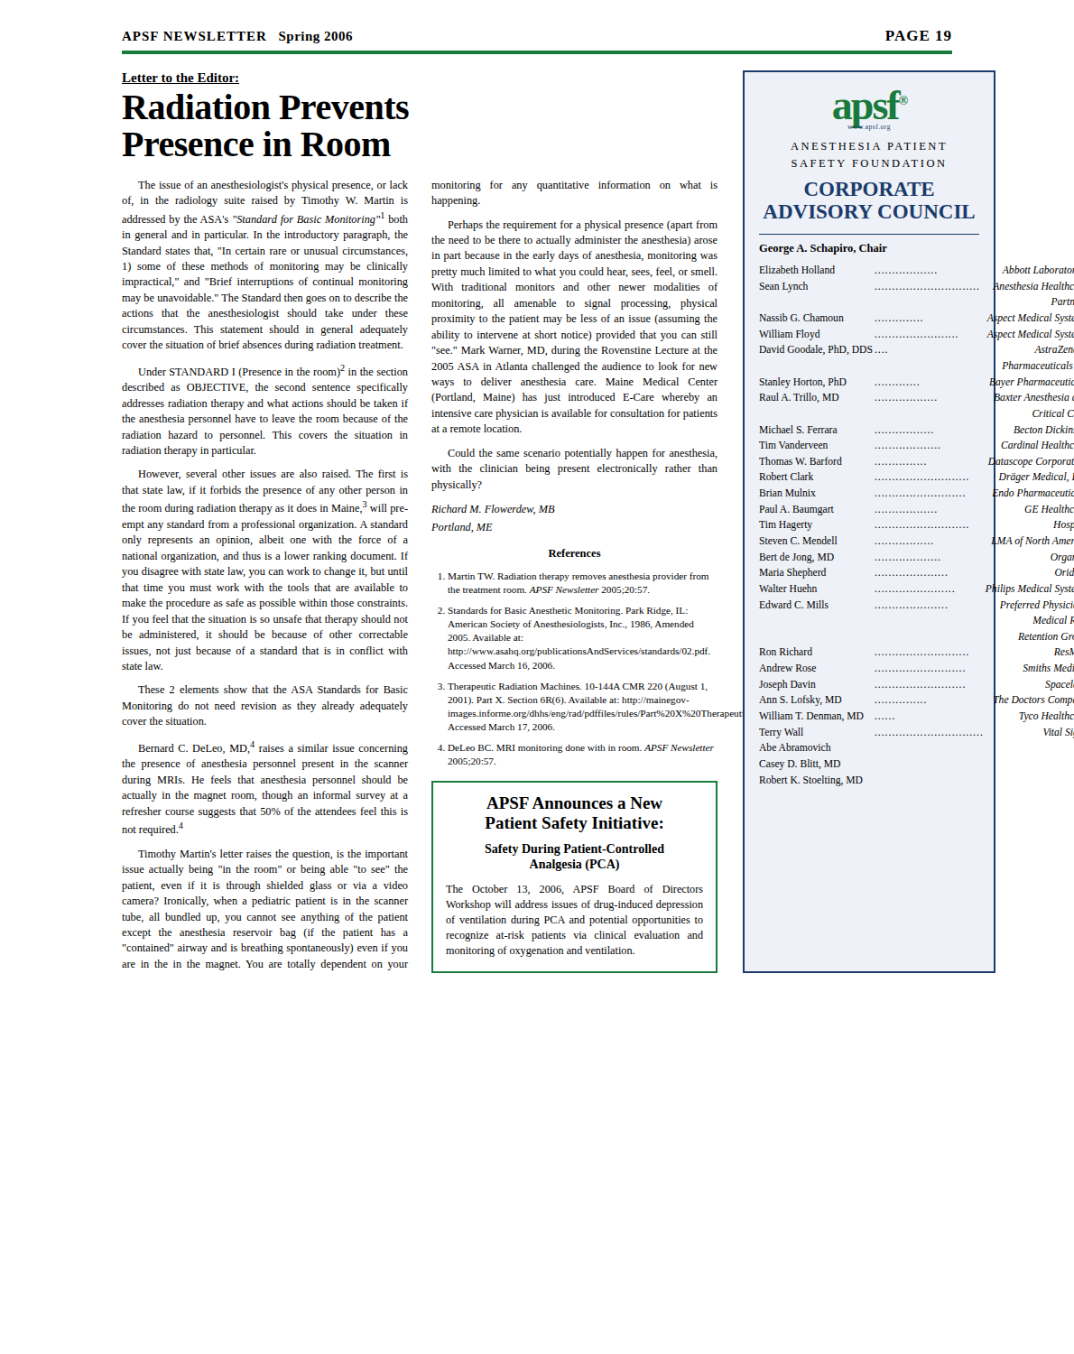APSF NEWSLETTER Spring 2006
PAGE 19
Letter to the Editor:
Radiation Prevents
Presence in Room
The issue of an anesthesiologist's physical presence, or lack of, in the radiology suite raised by Timothy W. Martin is addressed by the ASA's "Standard for Basic Monitoring"1 both in general and in particular. In the introductory paragraph, the Standard states that, "In certain rare or unusual circumstances, 1) some of these methods of monitoring may be clinically impractical," and "Brief interruptions of continual monitoring may be unavoidable." The Standard then goes on to describe the actions that the anesthesiologist should take under these circumstances. This statement should in general adequately cover the situation of brief absences during radiation treatment.
Under STANDARD I (Presence in the room)2 in the section described as OBJECTIVE, the second sentence specifically addresses radiation therapy and what actions should be taken if the anesthesia personnel have to leave the room because of the radiation hazard to personnel. This covers the situation in radiation therapy in particular.
However, several other issues are also raised. The first is that state law, if it forbids the presence of any other person in the room during radiation therapy as it does in Maine,3 will pre-empt any standard from a professional organization. A standard only represents an opinion, albeit one with the force of a national organization, and thus is a lower ranking document. If you disagree with state law, you can work to change it, but until that time you must work with the tools that are available to make the procedure as safe as possible within those constraints. If you feel that the situation is so unsafe that therapy should not be administered, it should be because of other correctable issues, not just because of a standard that is in conflict with state law.
These 2 elements show that the ASA Standards for Basic Monitoring do not need revision as they already adequately cover the situation.
Bernard C. DeLeo, MD,4 raises a similar issue concerning the presence of anesthesia personnel present in the scanner during MRIs. He feels that anesthesia personnel should be actually in the magnet room, though an informal survey at a refresher course suggests that 50% of the attendees feel this is not required.4
Timothy Martin's letter raises the question, is the important issue actually being "in the room" or being able "to see" the patient, even if it is through shielded glass or via a video camera? Ironically, when a pediatric patient is in the scanner tube, all bundled up, you cannot see anything of the patient except the anesthesia reservoir bag (if the patient has a "contained" airway and is breathing spontaneously) even if you are in the in the magnet. You are totally dependent on your monitoring for any quantitative information on what is happening.
Perhaps the requirement for a physical presence (apart from the need to be there to actually administer the anesthesia) arose in part because in the early days of anesthesia, monitoring was pretty much limited to what you could hear, sees, feel, or smell. With traditional monitors and other newer modalities of monitoring, all amenable to signal processing, physical proximity to the patient may be less of an issue (assuming the ability to intervene at short notice) provided that you can still "see." Mark Warner, MD, during the Rovenstine Lecture at the 2005 ASA in Atlanta challenged the audience to look for new ways to deliver anesthesia care. Maine Medical Center (Portland, Maine) has just introduced E-Care whereby an intensive care physician is available for consultation for patients at a remote location.
Could the same scenario potentially happen for anesthesia, with the clinician being present electronically rather than physically?
Richard M. Flowerdew, MB
Portland, ME
References
Martin TW. Radiation therapy removes anesthesia provider from the treatment room. APSF Newsletter 2005;20:57.
Standards for Basic Anesthetic Monitoring. Park Ridge, IL: American Society of Anesthesiologists, Inc., 1986, Amended 2005. Available at: http://www.asahq.org/publicationsAndServices/standards/02.pdf. Accessed March 16, 2006.
Therapeutic Radiation Machines. 10-144A CMR 220 (August 1, 2001). Part X. Section 6R(6). Available at: http://mainegov-images.informe.org/dhhs/eng/rad/pdffiles/rules/Part%20X%20Therapeutic%20Radiation%20Machines.pdf. Accessed March 17, 2006.
DeLeo BC. MRI monitoring done with in room. APSF Newsletter 2005;20:57.
APSF Announces a New
Patient Safety Initiative:
Safety During Patient-Controlled
Analgesia (PCA)
The October 13, 2006, APSF Board of Directors Workshop will address issues of drug-induced depression of ventilation during PCA and potential opportunities to recognize at-risk patients via clinical evaluation and monitoring of oxygenation and ventilation.
apsf®
www.apsf.org
ANESTHESIA PATIENT
SAFETY FOUNDATION
CORPORATE
ADVISORY COUNCIL
George A. Schapiro, Chair
| Elizabeth Holland | .................. | Abbott Laboratories |
| Sean Lynch | .............................. | Anesthesia Healthcare |
| Partners |
| Nassib G. Chamoun | .............. | Aspect Medical Systems |
| William Floyd | ........................ | Aspect Medical Systems |
| David Goodale, PhD, DDS | .... | AstraZeneca |
| Pharmaceuticals LP |
| Stanley Horton, PhD | ............. | Bayer Pharmaceuticals |
| Raul A. Trillo, MD | .................. | Baxter Anesthesia and |
| Critical Care |
| Michael S. Ferrara | ................. | Becton Dickinson |
| Tim Vanderveen | ................... | Cardinal Healthcare |
| Thomas W. Barford | ............... | Datascope Corporation |
| Robert Clark | ........................... | Dräger Medical, Inc. |
| Brian Mulnix | .......................... | Endo Pharmaceuticals |
| Paul A. Baumgart | .................. | GE Healthcare |
| Tim Hagerty | ........................... | Hospira |
| Steven C. Mendell | ................. | LMA of North America |
| Bert de Jong, MD | ................... | Organon |
| Maria Shepherd | ..................... | Oridion |
| Walter Huehn | ....................... | Philips Medical Systems |
| Edward C. Mills | ..................... | Preferred Physicians |
| Medical Risk |
| Retention Group |
| Ron Richard | ........................... | ResMed |
| Andrew Rose | .......................... | Smiths Medical |
| Joseph Davin | .......................... | Spacelabs |
| Ann S. Lofsky, MD | ............... | The Doctors Company |
| William T. Denman, MD | ...... | Tyco Healthcare |
| Terry Wall | ............................... | Vital Signs |
| Abe Abramovich | | |
| Casey D. Blitt, MD | | |
| Robert K. Stoelting, MD | | |